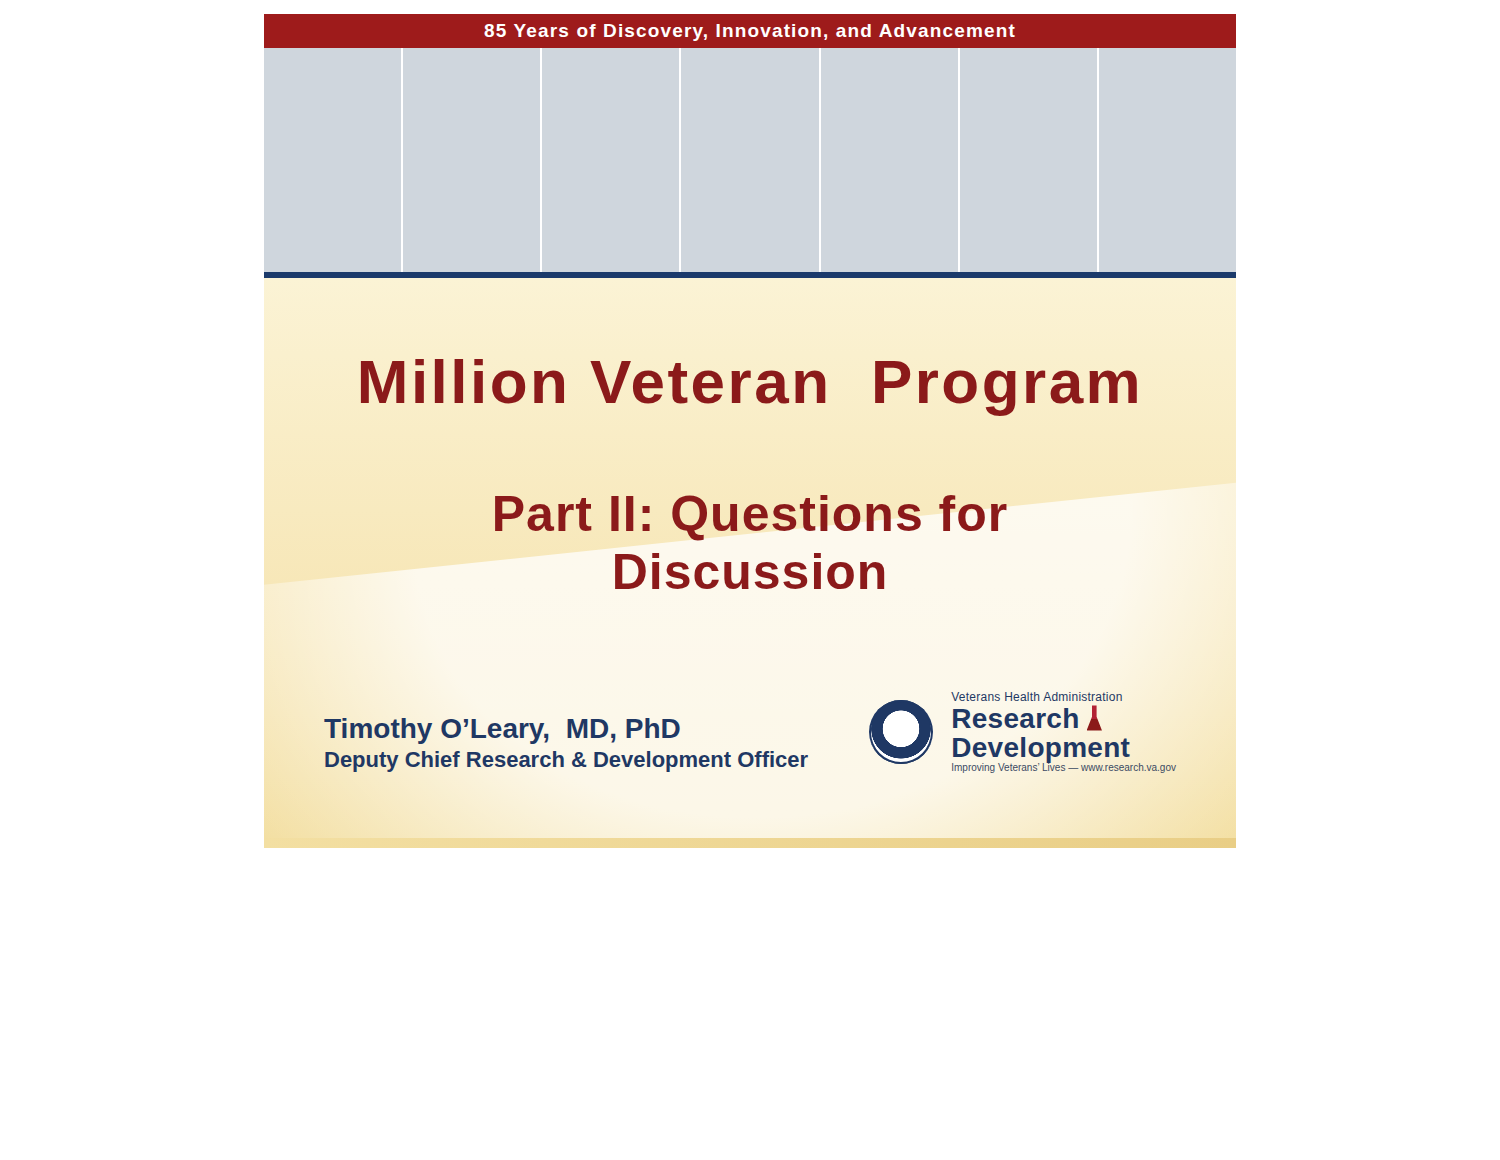85 Years of Discovery, Innovation, and Advancement
Million Veteran Program
Part II: Questions for
Discussion
Timothy O’Leary, MD, PhD
Deputy Chief Research & Development Officer
Veterans Health Administration
Research
Development
Improving Veterans’ Lives — www.research.va.gov